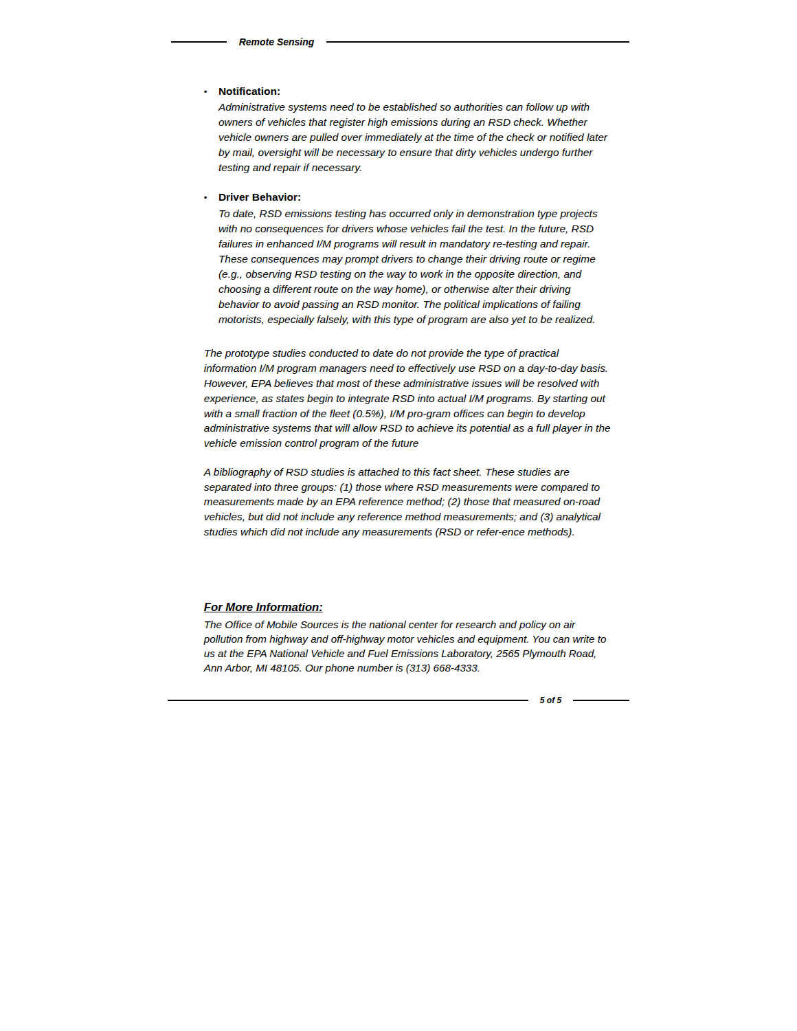Remote Sensing
•
Notification: Administrative systems need to be established so authorities can follow up with owners of vehicles that register high emissions during an RSD check. Whether vehicle owners are pulled over immediately at the time of the check or notified later by mail, oversight will be necessary to ensure that dirty vehicles undergo further testing and repair if necessary.
•
Driver Behavior: To date, RSD emissions testing has occurred only in demonstration type projects with no consequences for drivers whose vehicles fail the test. In the future, RSD failures in enhanced I/M programs will result in mandatory re-testing and repair. These consequences may prompt drivers to change their driving route or regime (e.g., observing RSD testing on the way to work in the opposite direction, and choosing a different route on the way home), or otherwise alter their driving behavior to avoid passing an RSD monitor. The political implications of failing motorists, especially falsely, with this type of program are also yet to be realized.
The prototype studies conducted to date do not provide the type of practical information I/M program managers need to effectively use RSD on a day-to-day basis. However, EPA believes that most of these administrative issues will be resolved with experience, as states begin to integrate RSD into actual I/M programs. By starting out with a small fraction of the fleet (0.5%), I/M pro-gram offices can begin to develop administrative systems that will allow RSD to achieve its potential as a full player in the vehicle emission control program of the future
A bibliography of RSD studies is attached to this fact sheet. These studies are separated into three groups: (1) those where RSD measurements were compared to measurements made by an EPA reference method; (2) those that measured on-road vehicles, but did not include any reference method measurements; and (3) analytical studies which did not include any measurements (RSD or refer-ence methods).
For More Information:
The Office of Mobile Sources is the national center for research and policy on air pollution from highway and off-highway motor vehicles and equipment. You can write to us at the EPA National Vehicle and Fuel Emissions Laboratory, 2565 Plymouth Road, Ann Arbor, MI 48105. Our phone number is (313) 668-4333.
5 of 5